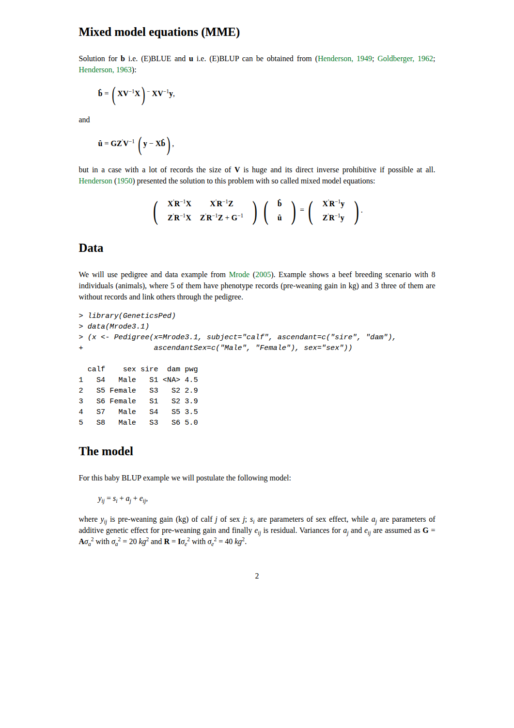Mixed model equations (MME)
Solution for b i.e. (E)BLUE and u i.e. (E)BLUP can be obtained from (Henderson, 1949; Goldberger, 1962; Henderson, 1963):
b̂ = (XV−1X)− XV−1y,
and
û = GZ′V−1 (y − Xb̂),
but in a case with a lot of records the size of V is huge and its direct inverse prohibitive if possible at all. Henderson (1950) presented the solution to this problem with so called mixed model equations:
(
| X ′ R −1 X | X ′ R −1 Z |
| Z ′ R −1 X | Z ′ R −1 Z + G −1 |
) (
| b̂ |
| û |
) = (
| X ′ R −1 y |
| Z ′ R −1 y |
).
Data
We will use pedigree and data example from Mrode (2005). Example shows a beef breeding scenario with 8 individuals (animals), where 5 of them have phenotype records (pre-weaning gain in kg) and 3 three of them are without records and link others through the pedigree.
> library(GeneticsPed)
> data(Mrode3.1)
> (x <- Pedigree(x=Mrode3.1, subject="calf", ascendant=c("sire", "dam"),
+                ascendantSex=c("Male", "Female"), sex="sex"))

  calf    sex sire  dam pwg
1   S4   Male   S1 <NA> 4.5
2   S5 Female   S3   S2 2.9
3   S6 Female   S1   S2 3.9
4   S7   Male   S4   S5 3.5
5   S8   Male   S3   S6 5.0
The model
For this baby BLUP example we will postulate the following model:
yij = si + aj + eij,
where yij is pre-weaning gain (kg) of calf j of sex j; si are parameters of sex effect, while aj are parameters of additive genetic effect for pre-weaning gain and finally eij is residual. Variances for aj and eij are assumed as G = Aσa2 with σa2 = 20 kg2 and R = Iσe2 with σe2 = 40 kg2.
2